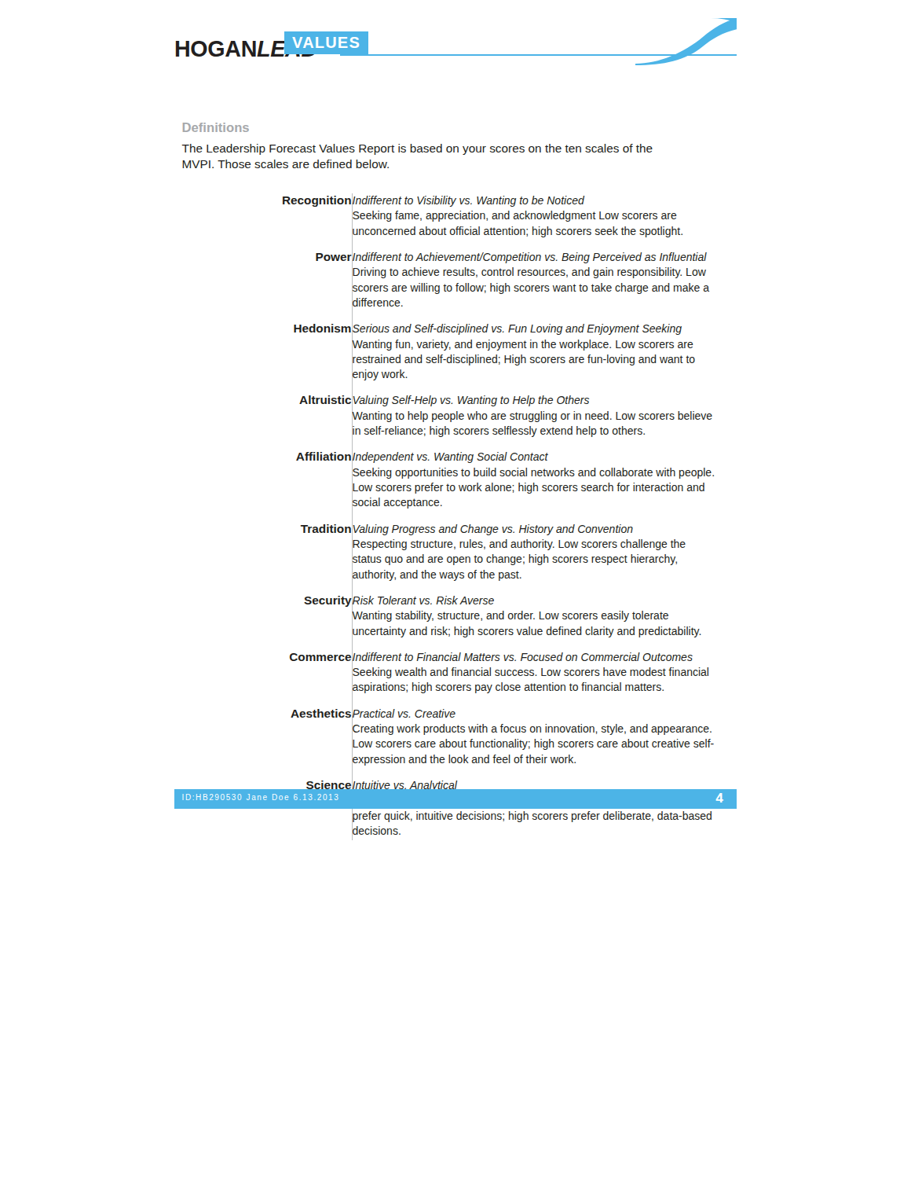HOGANLEAD
VALUES
Definitions
The Leadership Forecast Values Report is based on your scores on the ten scales of the MVPI. Those scales are defined below.
| Recognition | Indifferent to Visibility vs. Wanting to be Noticed Seeking fame, appreciation, and acknowledgment Low scorers are unconcerned about official attention; high scorers seek the spotlight. |
| Power | Indifferent to Achievement/Competition vs. Being Perceived as Influential Driving to achieve results, control resources, and gain responsibility. Low scorers are willing to follow; high scorers want to take charge and make a difference. |
| Hedonism | Serious and Self-disciplined vs. Fun Loving and Enjoyment Seeking Wanting fun, variety, and enjoyment in the workplace. Low scorers are restrained and self-disciplined; High scorers are fun-loving and want to enjoy work. |
| Altruistic | Valuing Self-Help vs. Wanting to Help the Others Wanting to help people who are struggling or in need. Low scorers believe in self-reliance; high scorers selflessly extend help to others. |
| Affiliation | Independent vs. Wanting Social Contact Seeking opportunities to build social networks and collaborate with people. Low scorers prefer to work alone; high scorers search for interaction and social acceptance. |
| Tradition | Valuing Progress and Change vs. History and Convention Respecting structure, rules, and authority. Low scorers challenge the status quo and are open to change; high scorers respect hierarchy, authority, and the ways of the past. |
| Security | Risk Tolerant vs. Risk Averse Wanting stability, structure, and order. Low scorers easily tolerate uncertainty and risk; high scorers value defined clarity and predictability. |
| Commerce | Indifferent to Financial Matters vs. Focused on Commercial Outcomes Seeking wealth and financial success. Low scorers have modest financial aspirations; high scorers pay close attention to financial matters. |
| Aesthetics | Practical vs. Creative Creating work products with a focus on innovation, style, and appearance. Low scorers care about functionality; high scorers care about creative self-expression and the look and feel of their work. |
| Science | Intuitive vs. Analytical Preferring a rational, objective approach to decision-making. Low scorers prefer quick, intuitive decisions; high scorers prefer deliberate, data-based decisions. |
ID:HB290530 Jane Doe 6.13.2013
4